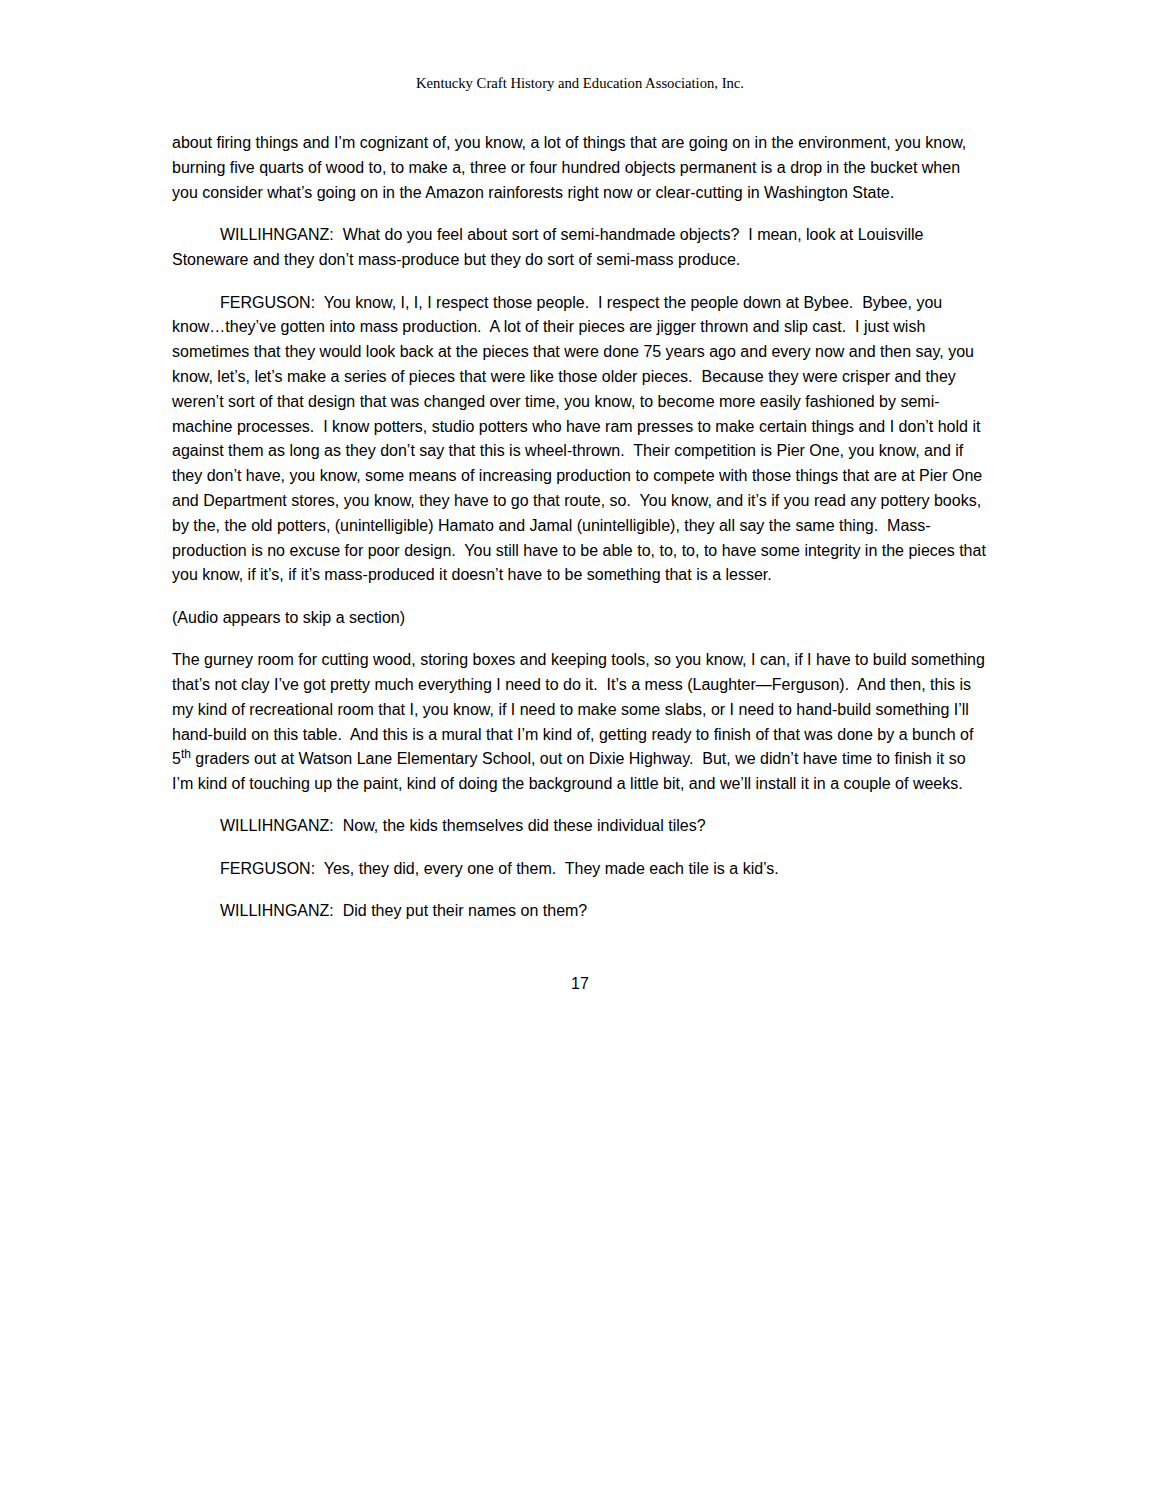Kentucky Craft History and Education Association, Inc.
about firing things and I’m cognizant of, you know, a lot of things that are going on in the environment, you know, burning five quarts of wood to, to make a, three or four hundred objects permanent is a drop in the bucket when you consider what’s going on in the Amazon rainforests right now or clear-cutting in Washington State.
WILLIHNGANZ: What do you feel about sort of semi-handmade objects? I mean, look at Louisville Stoneware and they don’t mass-produce but they do sort of semi-mass produce.
FERGUSON: You know, I, I, I respect those people. I respect the people down at Bybee. Bybee, you know…they’ve gotten into mass production. A lot of their pieces are jigger thrown and slip cast. I just wish sometimes that they would look back at the pieces that were done 75 years ago and every now and then say, you know, let’s, let’s make a series of pieces that were like those older pieces. Because they were crisper and they weren’t sort of that design that was changed over time, you know, to become more easily fashioned by semi-machine processes. I know potters, studio potters who have ram presses to make certain things and I don’t hold it against them as long as they don’t say that this is wheel-thrown. Their competition is Pier One, you know, and if they don’t have, you know, some means of increasing production to compete with those things that are at Pier One and Department stores, you know, they have to go that route, so. You know, and it’s if you read any pottery books, by the, the old potters, (unintelligible) Hamato and Jamal (unintelligible), they all say the same thing. Mass-production is no excuse for poor design. You still have to be able to, to, to, to have some integrity in the pieces that you know, if it’s, if it’s mass-produced it doesn’t have to be something that is a lesser.
(Audio appears to skip a section)
The gurney room for cutting wood, storing boxes and keeping tools, so you know, I can, if I have to build something that’s not clay I’ve got pretty much everything I need to do it. It’s a mess (Laughter—Ferguson). And then, this is my kind of recreational room that I, you know, if I need to make some slabs, or I need to hand-build something I’ll hand-build on this table. And this is a mural that I’m kind of, getting ready to finish of that was done by a bunch of 5th graders out at Watson Lane Elementary School, out on Dixie Highway. But, we didn’t have time to finish it so I’m kind of touching up the paint, kind of doing the background a little bit, and we’ll install it in a couple of weeks.
WILLIHNGANZ: Now, the kids themselves did these individual tiles?
FERGUSON: Yes, they did, every one of them. They made each tile is a kid’s.
WILLIHNGANZ: Did they put their names on them?
17